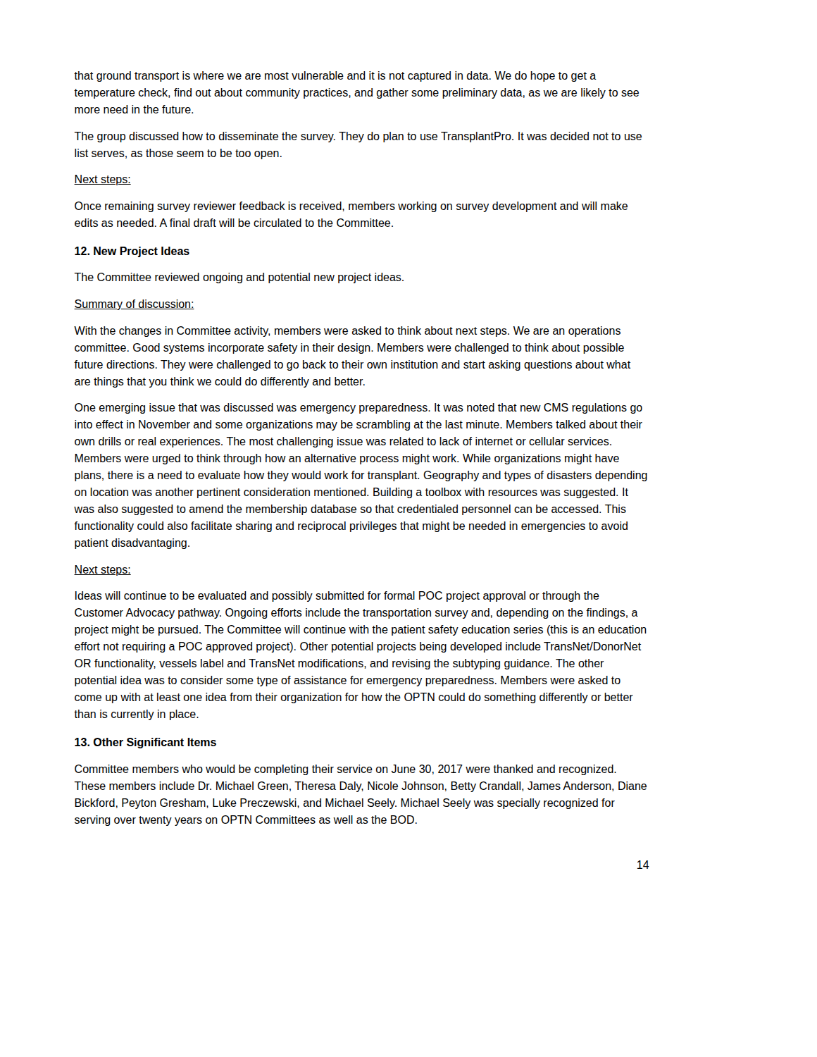that ground transport is where we are most vulnerable and it is not captured in data. We do hope to get a temperature check, find out about community practices, and gather some preliminary data, as we are likely to see more need in the future.
The group discussed how to disseminate the survey. They do plan to use TransplantPro. It was decided not to use list serves, as those seem to be too open.
Next steps:
Once remaining survey reviewer feedback is received, members working on survey development and will make edits as needed. A final draft will be circulated to the Committee.
12. New Project Ideas
The Committee reviewed ongoing and potential new project ideas.
Summary of discussion:
With the changes in Committee activity, members were asked to think about next steps. We are an operations committee. Good systems incorporate safety in their design. Members were challenged to think about possible future directions. They were challenged to go back to their own institution and start asking questions about what are things that you think we could do differently and better.
One emerging issue that was discussed was emergency preparedness. It was noted that new CMS regulations go into effect in November and some organizations may be scrambling at the last minute. Members talked about their own drills or real experiences. The most challenging issue was related to lack of internet or cellular services. Members were urged to think through how an alternative process might work. While organizations might have plans, there is a need to evaluate how they would work for transplant. Geography and types of disasters depending on location was another pertinent consideration mentioned. Building a toolbox with resources was suggested. It was also suggested to amend the membership database so that credentialed personnel can be accessed. This functionality could also facilitate sharing and reciprocal privileges that might be needed in emergencies to avoid patient disadvantaging.
Next steps:
Ideas will continue to be evaluated and possibly submitted for formal POC project approval or through the Customer Advocacy pathway. Ongoing efforts include the transportation survey and, depending on the findings, a project might be pursued. The Committee will continue with the patient safety education series (this is an education effort not requiring a POC approved project). Other potential projects being developed include TransNet/DonorNet OR functionality, vessels label and TransNet modifications, and revising the subtyping guidance. The other potential idea was to consider some type of assistance for emergency preparedness. Members were asked to come up with at least one idea from their organization for how the OPTN could do something differently or better than is currently in place.
13. Other Significant Items
Committee members who would be completing their service on June 30, 2017 were thanked and recognized. These members include Dr. Michael Green, Theresa Daly, Nicole Johnson, Betty Crandall, James Anderson, Diane Bickford, Peyton Gresham, Luke Preczewski, and Michael Seely. Michael Seely was specially recognized for serving over twenty years on OPTN Committees as well as the BOD.
14